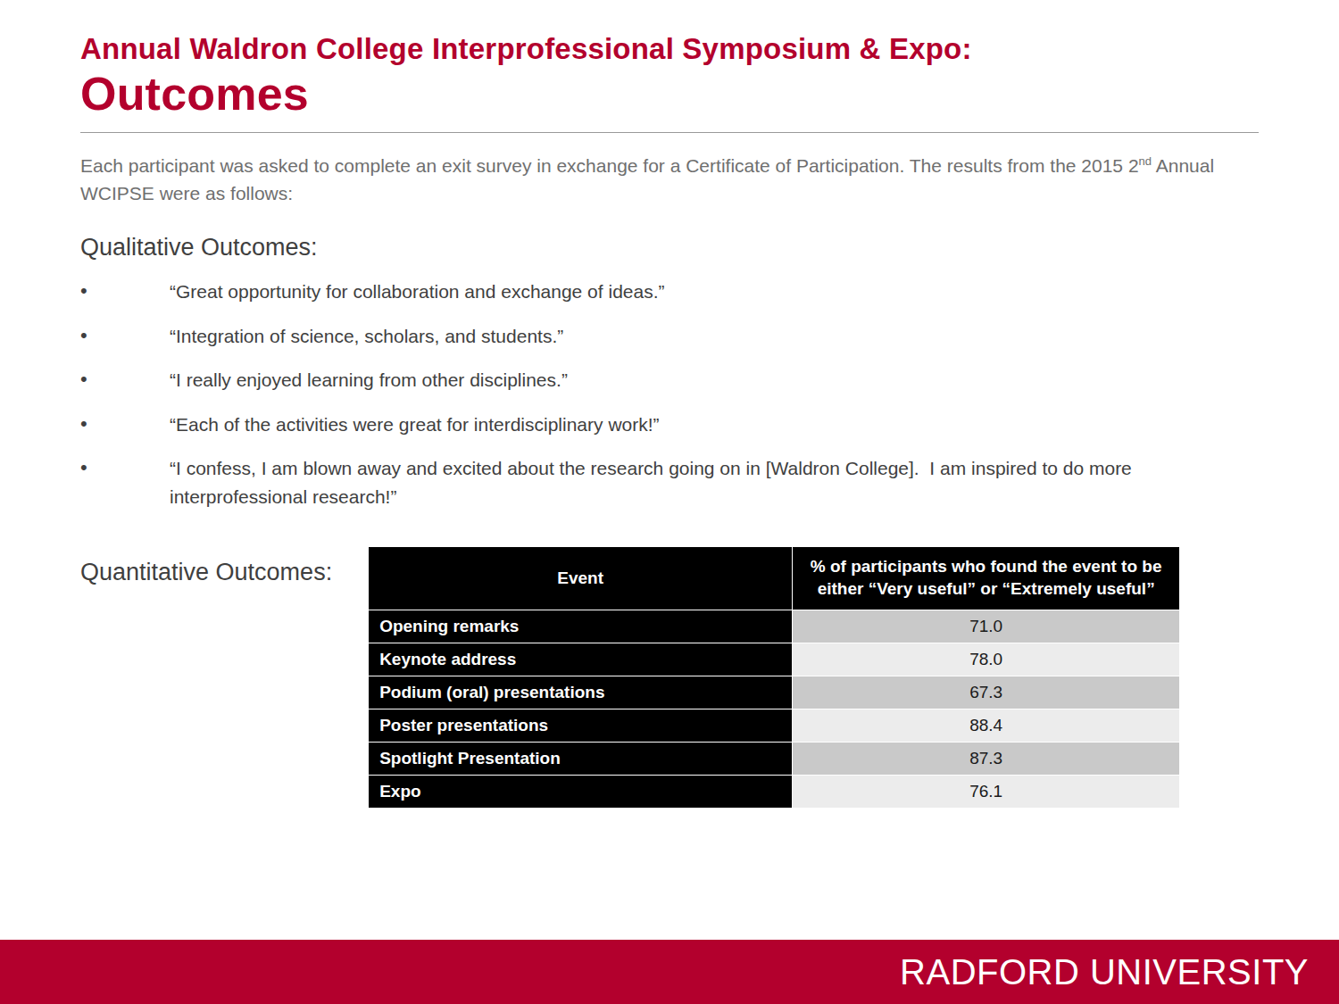Annual Waldron College Interprofessional Symposium & Expo: Outcomes
Each participant was asked to complete an exit survey in exchange for a Certificate of Participation. The results from the 2015 2nd Annual WCIPSE were as follows:
Qualitative Outcomes:
“Great opportunity for collaboration and exchange of ideas.”
“Integration of science, scholars, and students.”
“I really enjoyed learning from other disciplines.”
“Each of the activities were great for interdisciplinary work!”
“I confess, I am blown away and excited about the research going on in [Waldron College]. I am inspired to do more interprofessional research!”
Quantitative Outcomes:
| Event | % of participants who found the event to be either “Very useful” or “Extremely useful” |
| --- | --- |
| Opening remarks | 71.0 |
| Keynote address | 78.0 |
| Podium (oral) presentations | 67.3 |
| Poster presentations | 88.4 |
| Spotlight Presentation | 87.3 |
| Expo | 76.1 |
RADFORD UNIVERSITY